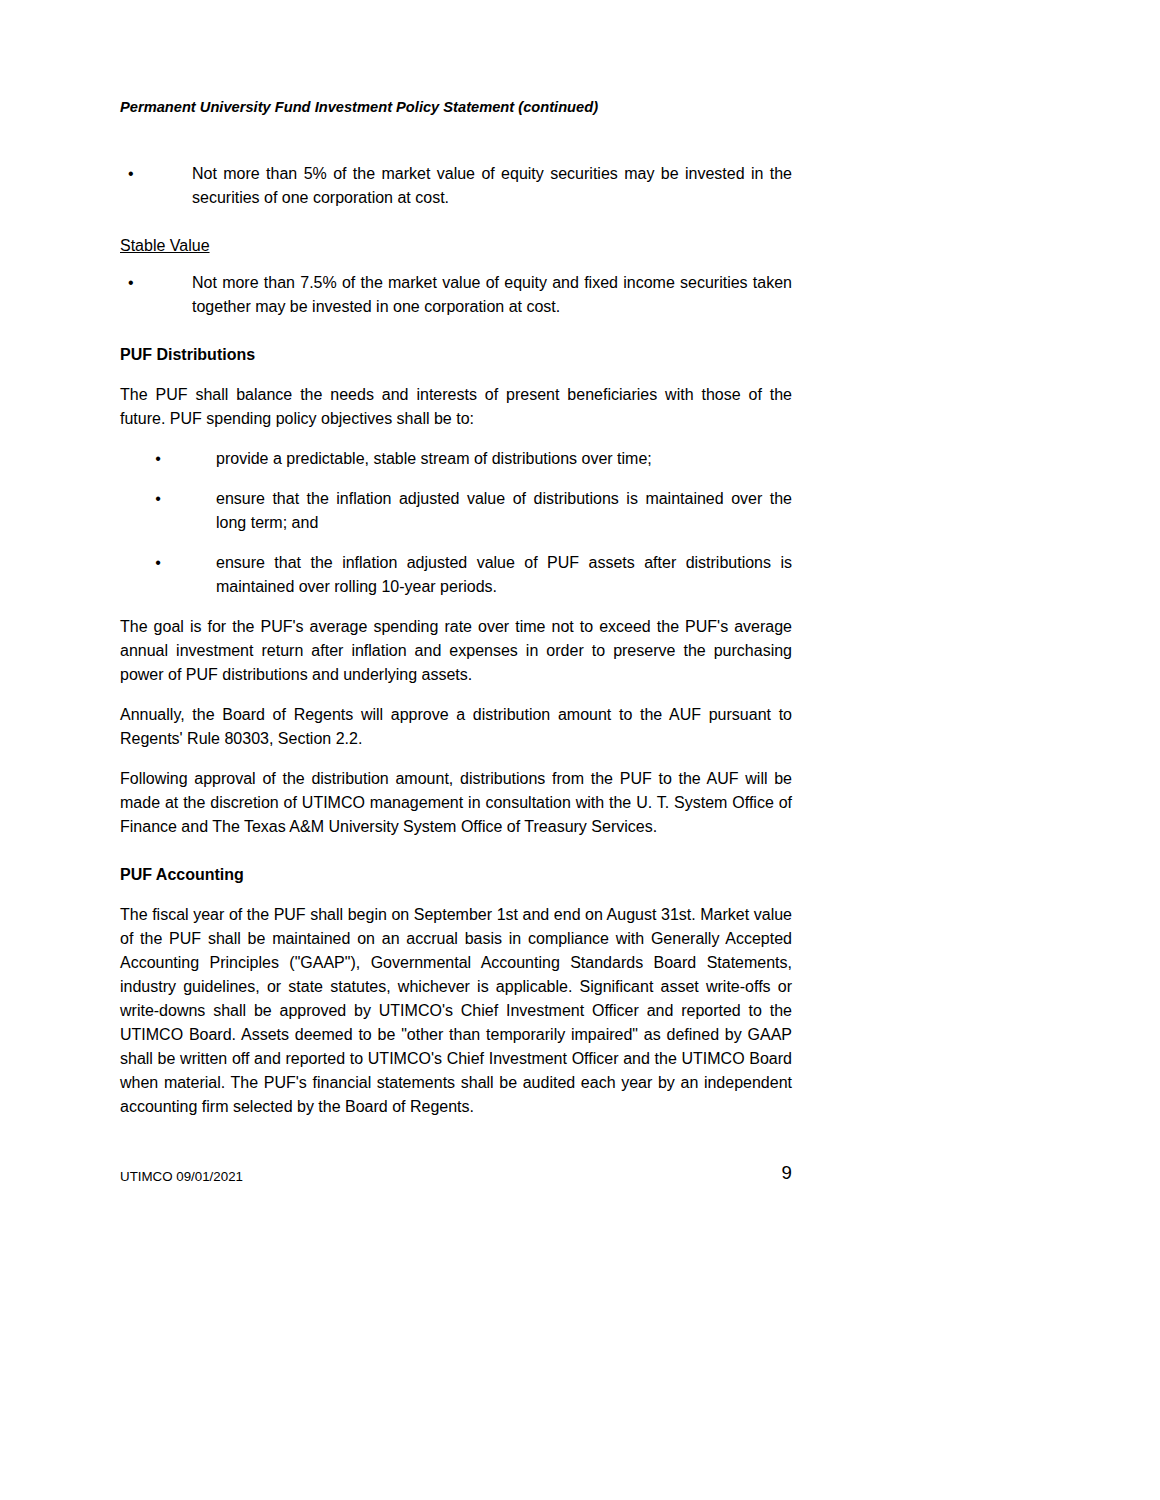Permanent University Fund Investment Policy Statement (continued)
Not more than 5% of the market value of equity securities may be invested in the securities of one corporation at cost.
Stable Value
Not more than 7.5% of the market value of equity and fixed income securities taken together may be invested in one corporation at cost.
PUF Distributions
The PUF shall balance the needs and interests of present beneficiaries with those of the future. PUF spending policy objectives shall be to:
provide a predictable, stable stream of distributions over time;
ensure that the inflation adjusted value of distributions is maintained over the long term; and
ensure that the inflation adjusted value of PUF assets after distributions is maintained over rolling 10-year periods.
The goal is for the PUF's average spending rate over time not to exceed the PUF's average annual investment return after inflation and expenses in order to preserve the purchasing power of PUF distributions and underlying assets.
Annually, the Board of Regents will approve a distribution amount to the AUF pursuant to Regents' Rule 80303, Section 2.2.
Following approval of the distribution amount, distributions from the PUF to the AUF will be made at the discretion of UTIMCO management in consultation with the U. T. System Office of Finance and The Texas A&M University System Office of Treasury Services.
PUF Accounting
The fiscal year of the PUF shall begin on September 1st and end on August 31st. Market value of the PUF shall be maintained on an accrual basis in compliance with Generally Accepted Accounting Principles ("GAAP"), Governmental Accounting Standards Board Statements, industry guidelines, or state statutes, whichever is applicable. Significant asset write-offs or write-downs shall be approved by UTIMCO's Chief Investment Officer and reported to the UTIMCO Board. Assets deemed to be "other than temporarily impaired" as defined by GAAP shall be written off and reported to UTIMCO's Chief Investment Officer and the UTIMCO Board when material. The PUF's financial statements shall be audited each year by an independent accounting firm selected by the Board of Regents.
UTIMCO 09/01/2021 9